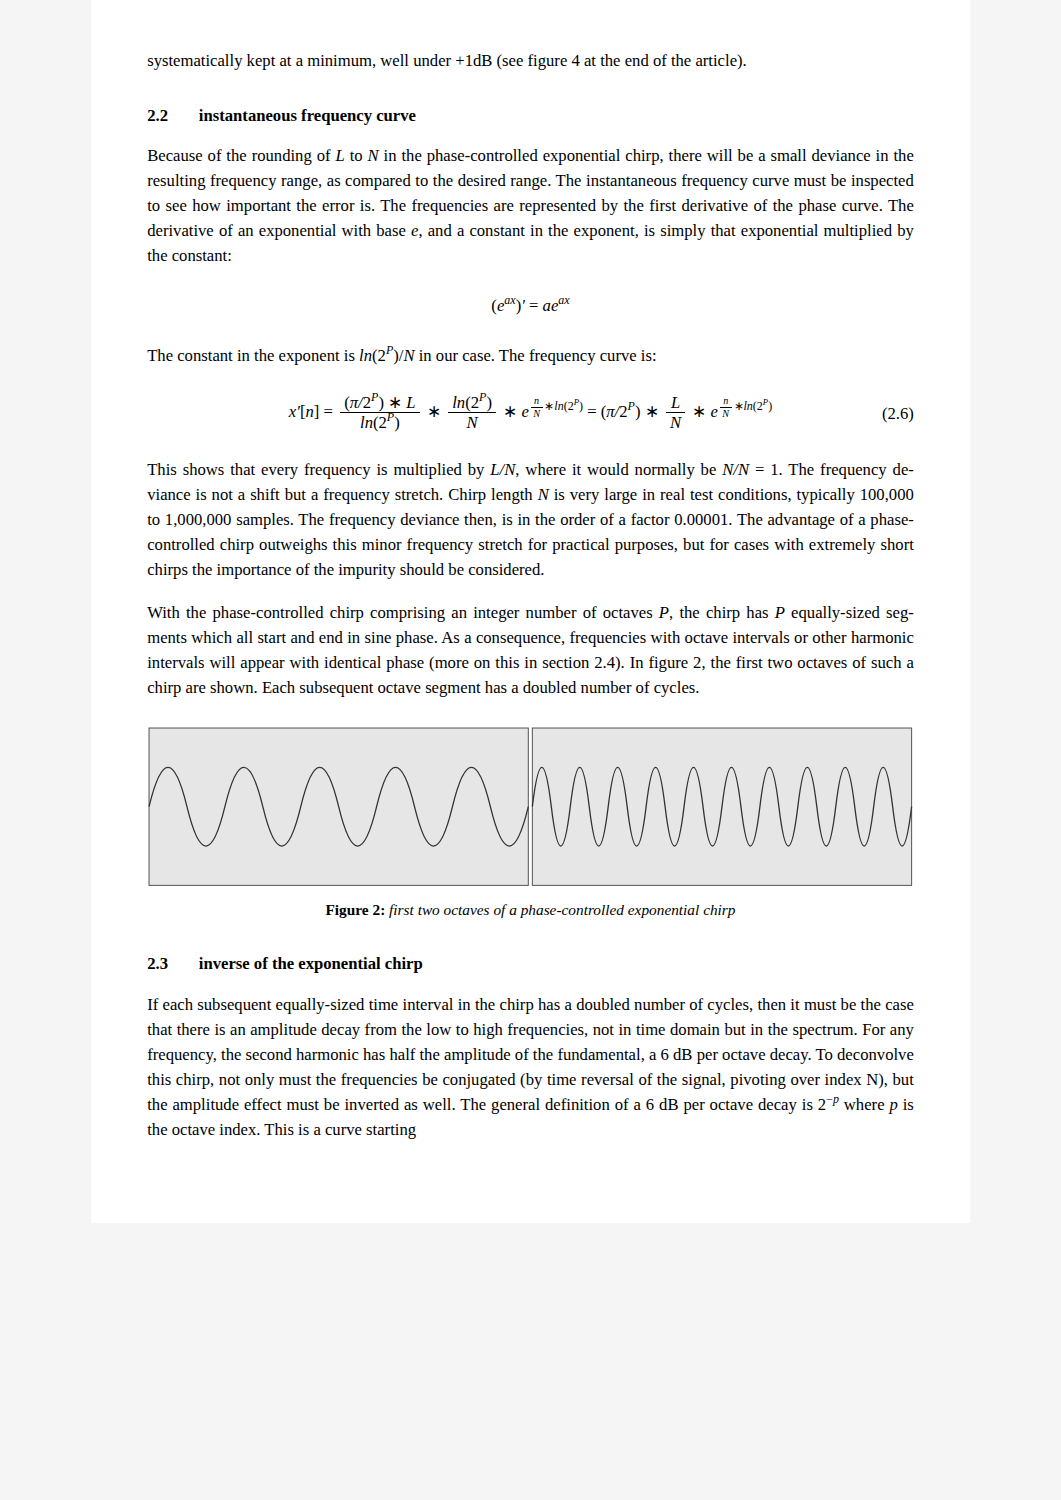systematically kept at a minimum, well under +1dB (see figure 4 at the end of the article).
2.2instantaneous frequency curve
Because of the rounding of L to N in the phase-controlled exponential chirp, there will be a small deviance in the resulting frequency range, as compared to the desired range. The instantaneous frequency curve must be inspected to see how important the error is. The frequencies are represented by the first derivative of the phase curve. The derivative of an exponential with base e, and a constant in the exponent, is simply that exponential multiplied by the constant:
(eax)′ = aeax
The constant in the exponent is ln(2P)/N in our case. The frequency curve is:
x′[n] = (π/2P) ∗ L ln(2P) ∗ ln(2P) N ∗ enN∗ln(2P) = (π/2P) ∗ LN ∗ enN∗ln(2P) (2.6)
This shows that every frequency is multiplied by L/N, where it would normally be N/N = 1. The frequency deviance is not a shift but a frequency stretch. Chirp length N is very large in real test conditions, typically 100,000 to 1,000,000 samples. The frequency deviance then, is in the order of a factor 0.00001. The advantage of a phase-controlled chirp outweighs this minor frequency stretch for practical purposes, but for cases with extremely short chirps the importance of the impurity should be considered.
With the phase-controlled chirp comprising an integer number of octaves P, the chirp has P equally-sized segments which all start and end in sine phase. As a consequence, frequencies with octave intervals or other harmonic intervals will appear with identical phase (more on this in section 2.4). In figure 2, the first two octaves of such a chirp are shown. Each subsequent octave segment has a doubled number of cycles.
Figure 2: first two octaves of a phase-controlled exponential chirp
2.3inverse of the exponential chirp
If each subsequent equally-sized time interval in the chirp has a doubled number of cycles, then it must be the case that there is an amplitude decay from the low to high frequencies, not in time domain but in the spectrum. For any frequency, the second harmonic has half the amplitude of the fundamental, a 6 dB per octave decay. To deconvolve this chirp, not only must the frequencies be conjugated (by time reversal of the signal, pivoting over index N), but the amplitude effect must be inverted as well. The general definition of a 6 dB per octave decay is 2−p where p is the octave index. This is a curve starting